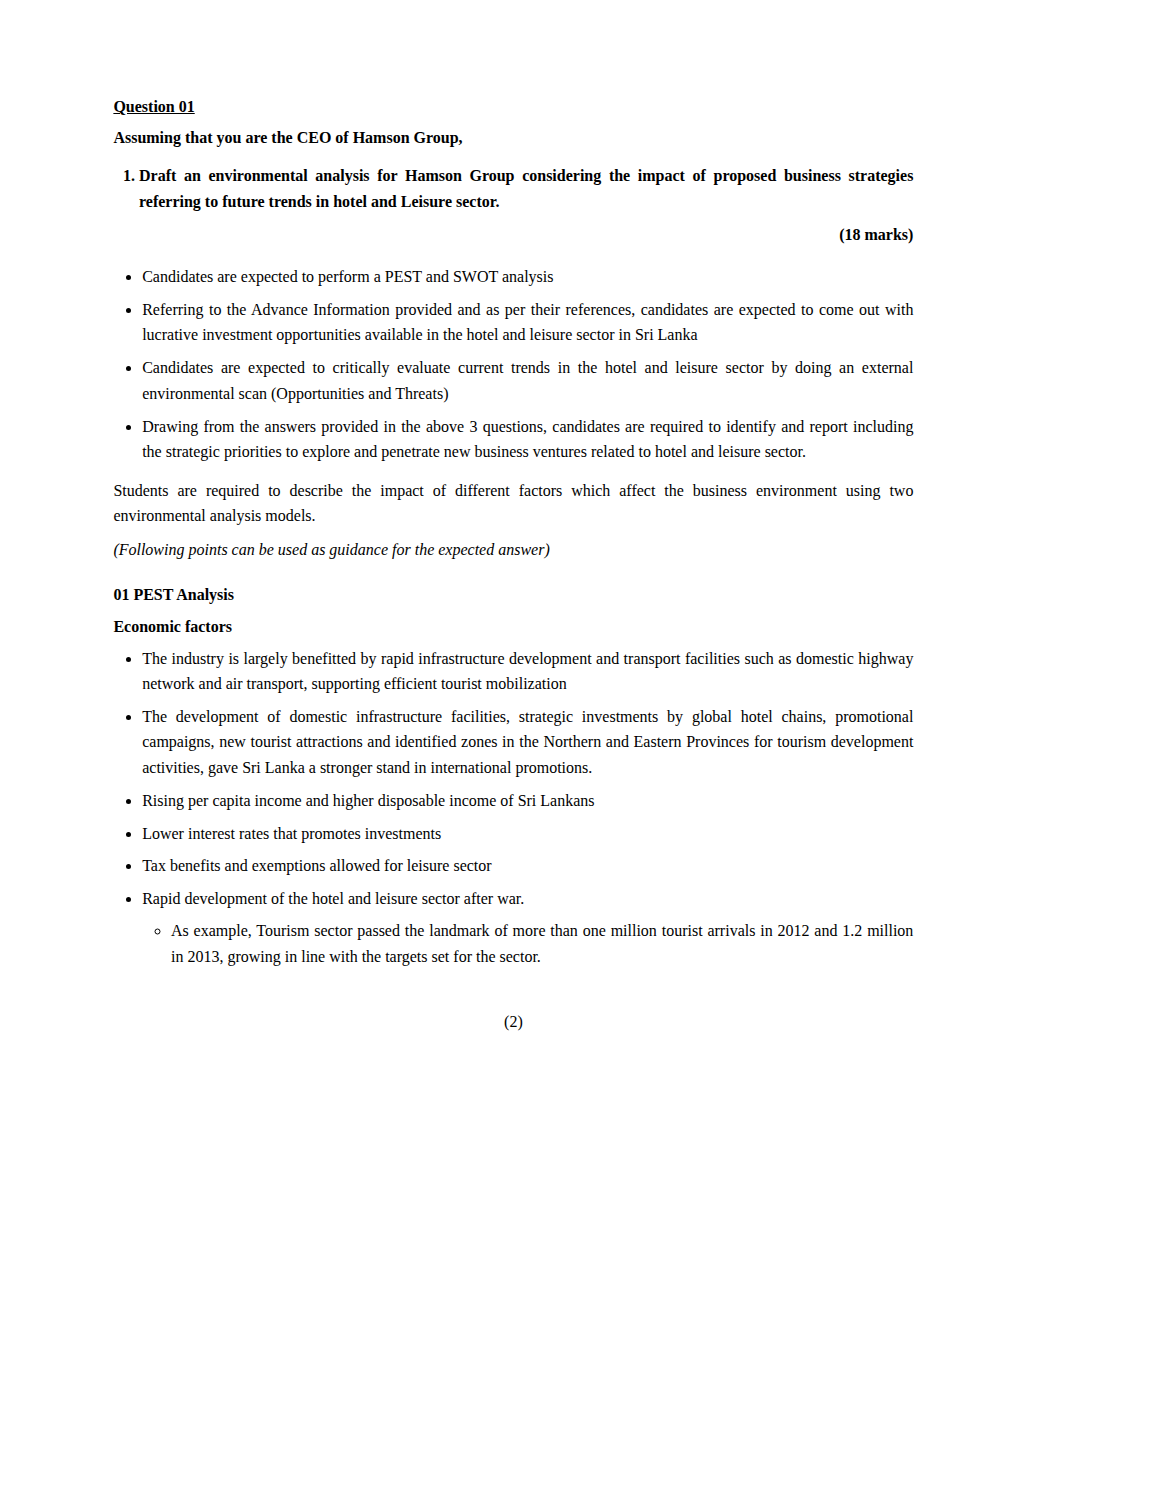Question 01
Assuming that you are the CEO of Hamson Group,
Draft an environmental analysis for Hamson Group considering the impact of proposed business strategies referring to future trends in hotel and Leisure sector.
(18 marks)
Candidates are expected to perform a PEST and SWOT analysis
Referring to the Advance Information provided and as per their references, candidates are expected to come out with lucrative investment opportunities available in the hotel and leisure sector in Sri Lanka
Candidates are expected to critically evaluate current trends in the hotel and leisure sector by doing an external environmental scan (Opportunities and Threats)
Drawing from the answers provided in the above 3 questions, candidates are required to identify and report including the strategic priorities to explore and penetrate new business ventures related to hotel and leisure sector.
Students are required to describe the impact of different factors which affect the business environment using two environmental analysis models.
(Following points can be used as guidance for the expected answer)
01 PEST Analysis
Economic factors
The industry is largely benefitted by rapid infrastructure development and transport facilities such as domestic highway network and air transport, supporting efficient tourist mobilization
The development of domestic infrastructure facilities, strategic investments by global hotel chains, promotional campaigns, new tourist attractions and identified zones in the Northern and Eastern Provinces for tourism development activities, gave Sri Lanka a stronger stand in international promotions.
Rising per capita income and higher disposable income of Sri Lankans
Lower interest rates that promotes investments
Tax benefits and exemptions allowed for leisure sector
Rapid development of the hotel and leisure sector after war.
As example, Tourism sector passed the landmark of more than one million tourist arrivals in 2012 and 1.2 million in 2013, growing in line with the targets set for the sector.
(2)